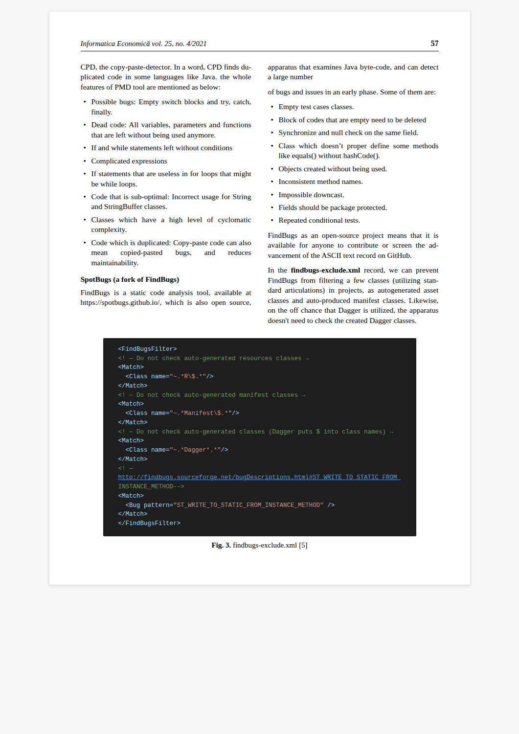Informatica Economică vol. 25, no. 4/2021 57
CPD, the copy-paste-detector. In a word, CPD finds duplicated code in some languages like Java. the whole features of PMD tool are mentioned as below:
Possible bugs: Empty switch blocks and try, catch, finally.
Dead code: All variables, parameters and functions that are left without being used anymore.
If and while statements left without conditions
Complicated expressions
If statements that are useless in for loops that might be while loops.
Code that is sub-optimal: Incorrect usage for String and StringBuffer classes.
Classes which have a high level of cyclomatic complexity.
Code which is duplicated: Copy-paste code can also mean copied-pasted bugs, and reduces maintainability.
SpotBugs (a fork of FindBugs)
FindBugs is a static code analysis tool, available at https://spotbugs.github.io/, which is also open source, apparatus that examines Java byte-code, and can detect a large number
of bugs and issues in an early phase. Some of them are:
Empty test cases classes.
Block of codes that are empty need to be deleted
Synchronize and null check on the same field.
Class which doesn’t proper define some methods like equals() without hashCode().
Objects created without being used.
Inconsistent method names.
Impossible downcast.
Fields should be package protected.
Repeated conditional tests.
FindBugs as an open-source project means that it is available for anyone to contribute or screen the advancement of the ASCII text record on GitHub.
In the findbugs-exclude.xml record, we can prevent FindBugs from filtering a few classes (utilizing standard articulations) in projects, as autogenerated asset classes and auto-produced manifest classes. Likewise, on the off chance that Dagger is utilized, the apparatus doesn't need to check the created Dagger classes.
<FindBugsFilter> <! — Do not check auto-generated resources classes → <Match> <Class name="~.*R\$.*"/> </Match> <! — Do not check auto-generated manifest classes → <Match> <Class name="~.*Manifest\$.*"/> </Match> <! — Do not check auto-generated classes (Dagger puts $ into class names) → <Match> <Class name="~.*Dagger*.*"/> </Match> <! — http://findbugs.sourceforge.net/bugDescriptions.html#ST_WRITE_TO_STATIC_FROM_ INSTANCE_METHOD--> <Match> <Bug pattern="ST_WRITE_TO_STATIC_FROM_INSTANCE_METHOD" /> </Match> </FindBugsFilter>
Fig. 3. findbugs-exclude.xml [5]